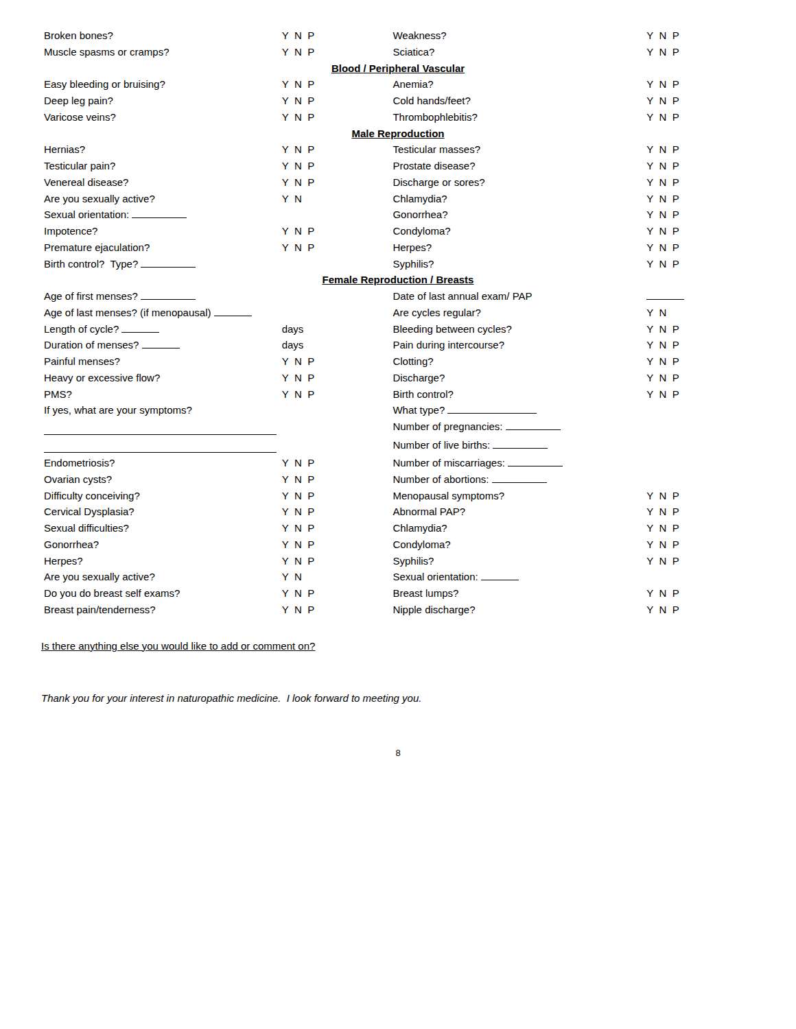| Broken bones? | Y N P | Weakness? | Y N P |
| Muscle spasms or cramps? | Y N P | Sciatica? | Y N P |
| Blood / Peripheral Vascular |
| Easy bleeding or bruising? | Y N P | Anemia? | Y N P |
| Deep leg pain? | Y N P | Cold hands/feet? | Y N P |
| Varicose veins? | Y N P | Thrombophlebitis? | Y N P |
| Male Reproduction |
| Hernias? | Y N P | Testicular masses? | Y N P |
| Testicular pain? | Y N P | Prostate disease? | Y N P |
| Venereal disease? | Y N P | Discharge or sores? | Y N P |
| Are you sexually active? | Y N | Chlamydia? | Y N P |
| Sexual orientation: | | Gonorrhea? | Y N P |
| Impotence? | Y N P | Condyloma? | Y N P |
| Premature ejaculation? | Y N P | Herpes? | Y N P |
| Birth control? Type? | | Syphilis? | Y N P |
| Female Reproduction / Breasts |
| Age of first menses? | | Date of last annual exam/ PAP | |
| Age of last menses? (if menopausal) | | Are cycles regular? | Y N |
| Length of cycle? | days | Bleeding between cycles? | Y N P |
| Duration of menses? | days | Pain during intercourse? | Y N P |
| Painful menses? | Y N P | Clotting? | Y N P |
| Heavy or excessive flow? | Y N P | Discharge? | Y N P |
| PMS? | Y N P | Birth control? | Y N P |
| If yes, what are your symptoms? | | What type? | |
| | | Number of pregnancies: | |
| | | Number of live births: | |
| Endometriosis? | Y N P | Number of miscarriages: | |
| Ovarian cysts? | Y N P | Number of abortions: | |
| Difficulty conceiving? | Y N P | Menopausal symptoms? | Y N P |
| Cervical Dysplasia? | Y N P | Abnormal PAP? | Y N P |
| Sexual difficulties? | Y N P | Chlamydia? | Y N P |
| Gonorrhea? | Y N P | Condyloma? | Y N P |
| Herpes? | Y N P | Syphilis? | Y N P |
| Are you sexually active? | Y N | Sexual orientation: | |
| Do you do breast self exams? | Y N P | Breast lumps? | Y N P |
| Breast pain/tenderness? | Y N P | Nipple discharge? | Y N P |
Is there anything else you would like to add or comment on?
Thank you for your interest in naturopathic medicine. I look forward to meeting you.
8